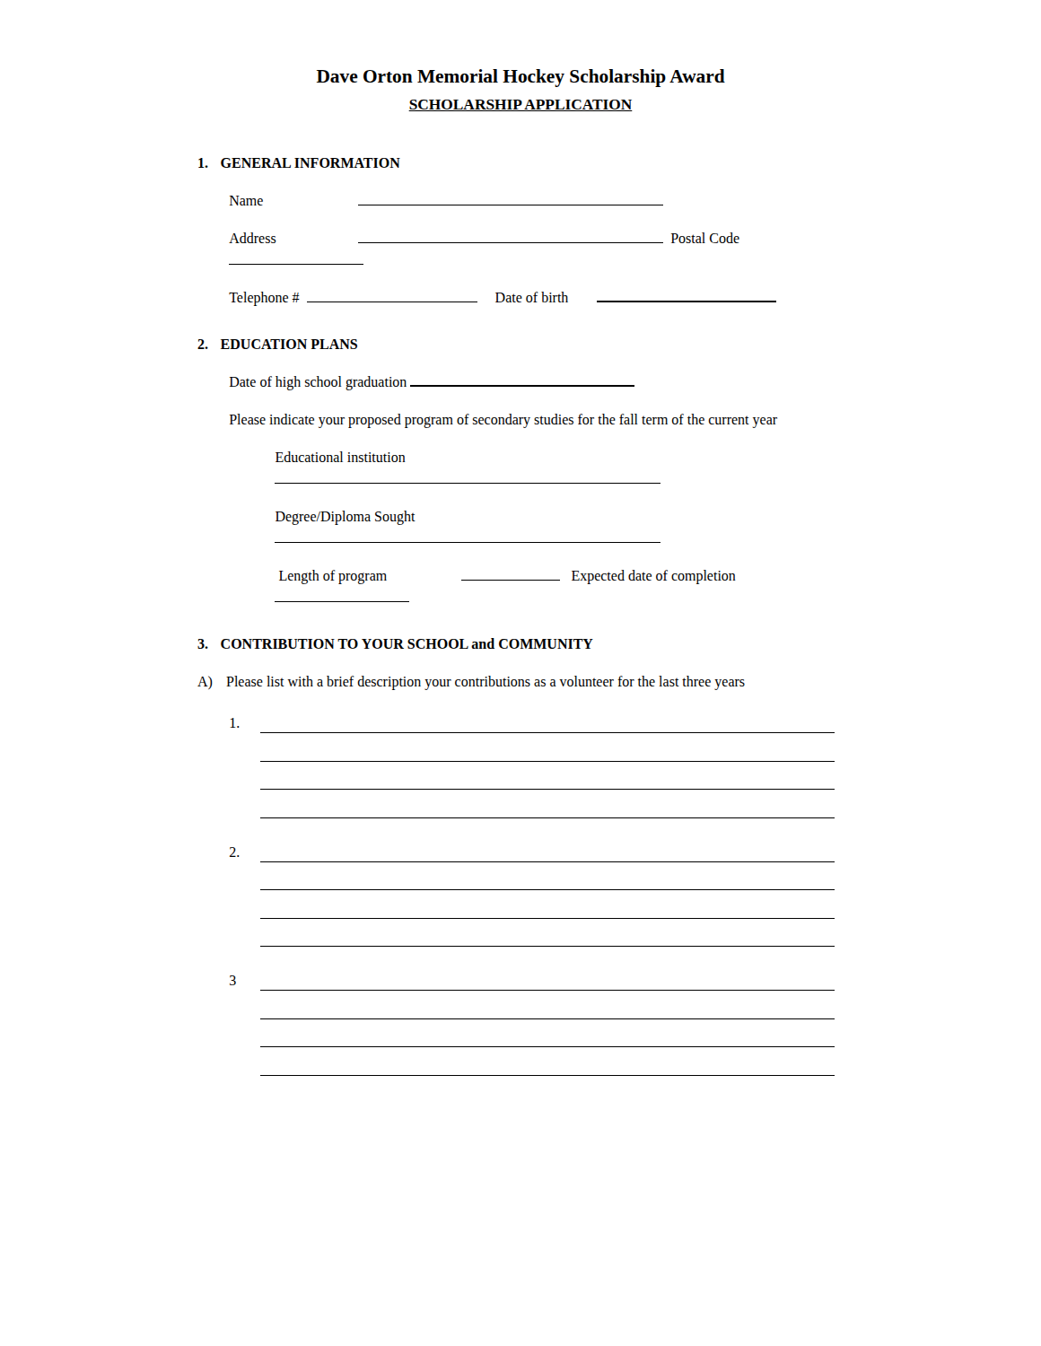Dave Orton Memorial Hockey Scholarship Award
SCHOLARSHIP APPLICATION
1. GENERAL INFORMATION
Name
Address Postal Code
Telephone # Date of birth
2. EDUCATION PLANS
Date of high school graduation
Please indicate your proposed program of secondary studies for the fall term of the current year
Educational institution
Degree/Diploma Sought
Length of program Expected date of completion
3. CONTRIBUTION TO YOUR SCHOOL and COMMUNITY
A) Please list with a brief description your contributions as a volunteer for the last three years
1.
2.
3